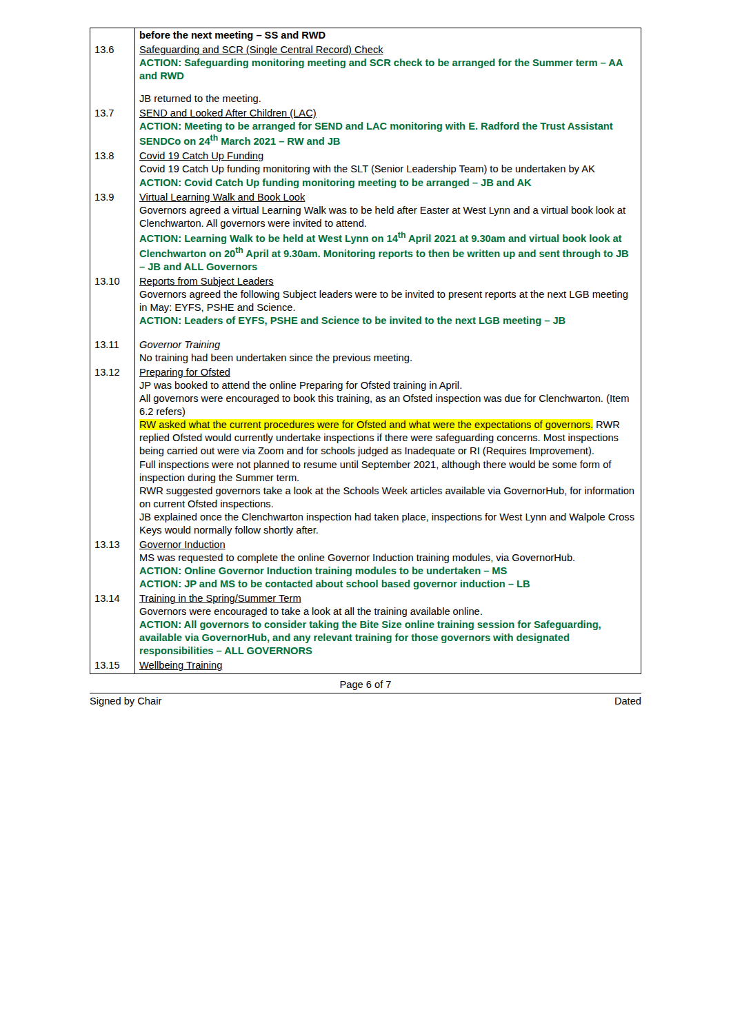| | before the next meeting – SS and RWD |
| 13.6 | Safeguarding and SCR (Single Central Record) Check ACTION: Safeguarding monitoring meeting and SCR check to be arranged for the Summer term – AA and RWD JB returned to the meeting. |
| 13.7 | SEND and Looked After Children (LAC) ACTION: Meeting to be arranged for SEND and LAC monitoring with E. Radford the Trust Assistant SENDCo on 24 th March 2021 – RW and JB |
| 13.8 | Covid 19 Catch Up Funding Covid 19 Catch Up funding monitoring with the SLT (Senior Leadership Team) to be undertaken by AK ACTION: Covid Catch Up funding monitoring meeting to be arranged – JB and AK |
| 13.9 | Virtual Learning Walk and Book Look Governors agreed a virtual Learning Walk was to be held after Easter at West Lynn and a virtual book look at Clenchwarton. All governors were invited to attend. ACTION: Learning Walk to be held at West Lynn on 14 th April 2021 at 9.30am and virtual book look at Clenchwarton on 20 th April at 9.30am. Monitoring reports to then be written up and sent through to JB – JB and ALL Governors |
| 13.10 | Reports from Subject Leaders Governors agreed the following Subject leaders were to be invited to present reports at the next LGB meeting in May: EYFS, PSHE and Science. ACTION: Leaders of EYFS, PSHE and Science to be invited to the next LGB meeting – JB |
| 13.11 | Governor Training No training had been undertaken since the previous meeting. |
| 13.12 | Preparing for Ofsted JP was booked to attend the online Preparing for Ofsted training in April. All governors were encouraged to book this training, as an Ofsted inspection was due for Clenchwarton. (Item 6.2 refers) RW asked what the current procedures were for Ofsted and what were the expectations of governors. RWR replied Ofsted would currently undertake inspections if there were safeguarding concerns. Most inspections being carried out were via Zoom and for schools judged as Inadequate or RI (Requires Improvement). Full inspections were not planned to resume until September 2021, although there would be some form of inspection during the Summer term. RWR suggested governors take a look at the Schools Week articles available via GovernorHub, for information on current Ofsted inspections. JB explained once the Clenchwarton inspection had taken place, inspections for West Lynn and Walpole Cross Keys would normally follow shortly after. |
| 13.13 | Governor Induction MS was requested to complete the online Governor Induction training modules, via GovernorHub. ACTION: Online Governor Induction training modules to be undertaken – MS ACTION: JP and MS to be contacted about school based governor induction – LB |
| 13.14 | Training in the Spring/Summer Term Governors were encouraged to take a look at all the training available online. ACTION: All governors to consider taking the Bite Size online training session for Safeguarding, available via GovernorHub, and any relevant training for those governors with designated responsibilities – ALL GOVERNORS |
| 13.15 | Wellbeing Training |
Page 6 of 7
Signed by Chair Dated